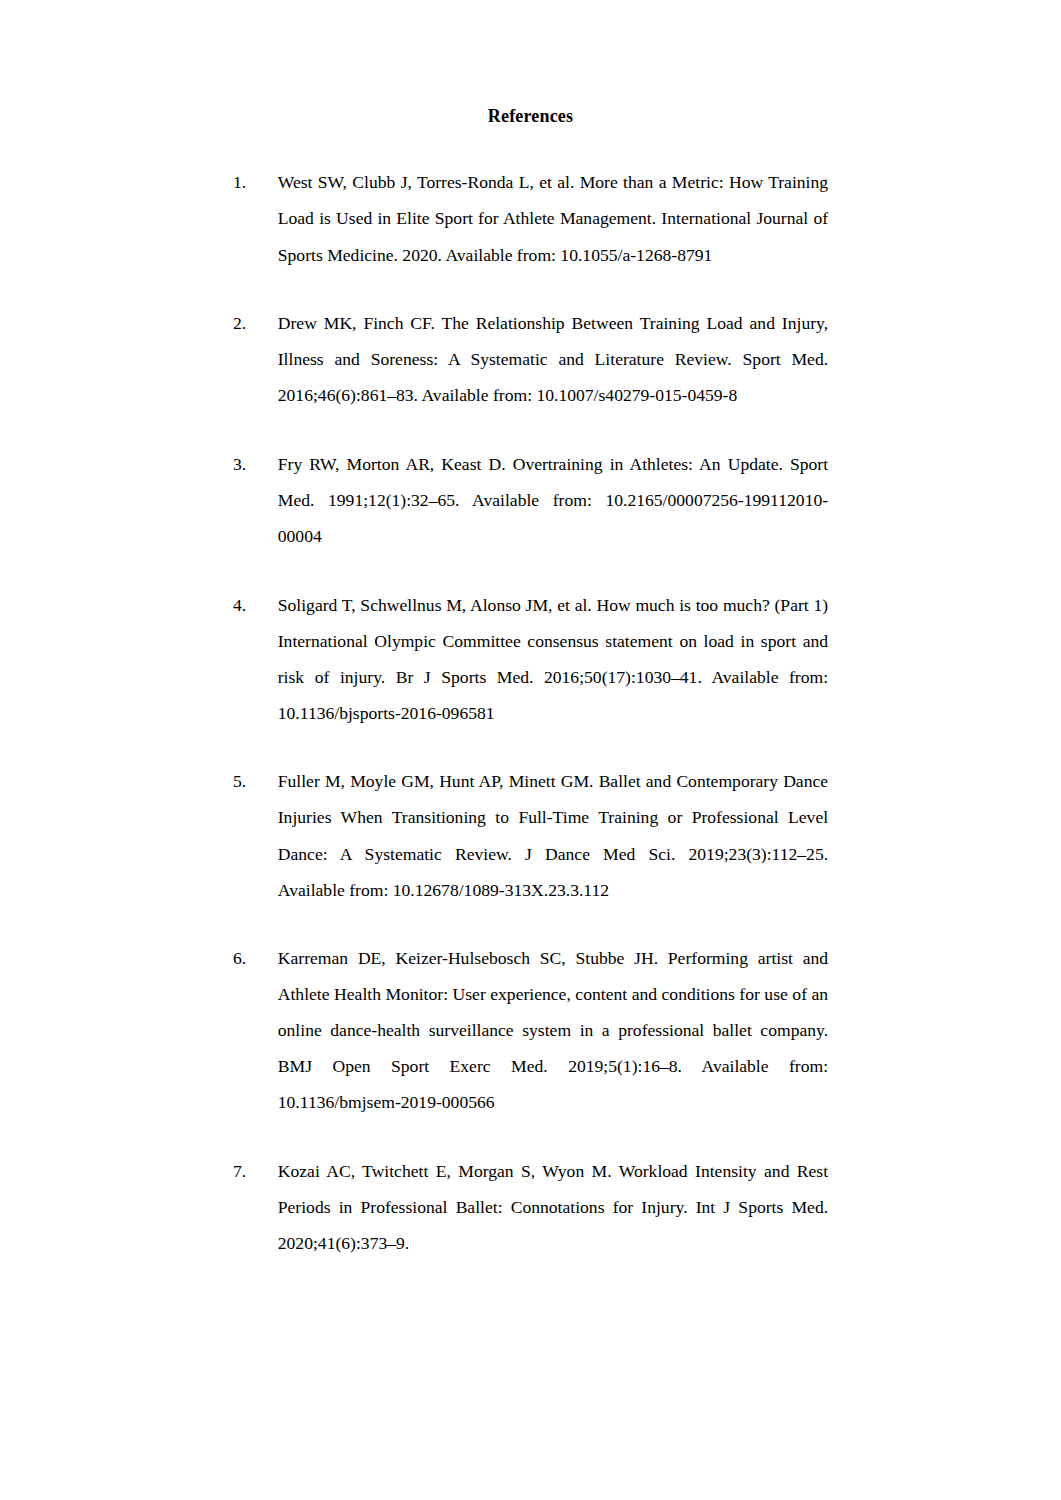References
West SW, Clubb J, Torres-Ronda L, et al. More than a Metric: How Training Load is Used in Elite Sport for Athlete Management. International Journal of Sports Medicine. 2020. Available from: 10.1055/a-1268-8791
Drew MK, Finch CF. The Relationship Between Training Load and Injury, Illness and Soreness: A Systematic and Literature Review. Sport Med. 2016;46(6):861–83. Available from: 10.1007/s40279-015-0459-8
Fry RW, Morton AR, Keast D. Overtraining in Athletes: An Update. Sport Med. 1991;12(1):32–65. Available from: 10.2165/00007256-199112010-00004
Soligard T, Schwellnus M, Alonso JM, et al. How much is too much? (Part 1) International Olympic Committee consensus statement on load in sport and risk of injury. Br J Sports Med. 2016;50(17):1030–41. Available from: 10.1136/bjsports-2016-096581
Fuller M, Moyle GM, Hunt AP, Minett GM. Ballet and Contemporary Dance Injuries When Transitioning to Full-Time Training or Professional Level Dance: A Systematic Review. J Dance Med Sci. 2019;23(3):112–25. Available from: 10.12678/1089-313X.23.3.112
Karreman DE, Keizer-Hulsebosch SC, Stubbe JH. Performing artist and Athlete Health Monitor: User experience, content and conditions for use of an online dance-health surveillance system in a professional ballet company. BMJ Open Sport Exerc Med. 2019;5(1):16–8. Available from: 10.1136/bmjsem-2019-000566
Kozai AC, Twitchett E, Morgan S, Wyon M. Workload Intensity and Rest Periods in Professional Ballet: Connotations for Injury. Int J Sports Med. 2020;41(6):373–9.